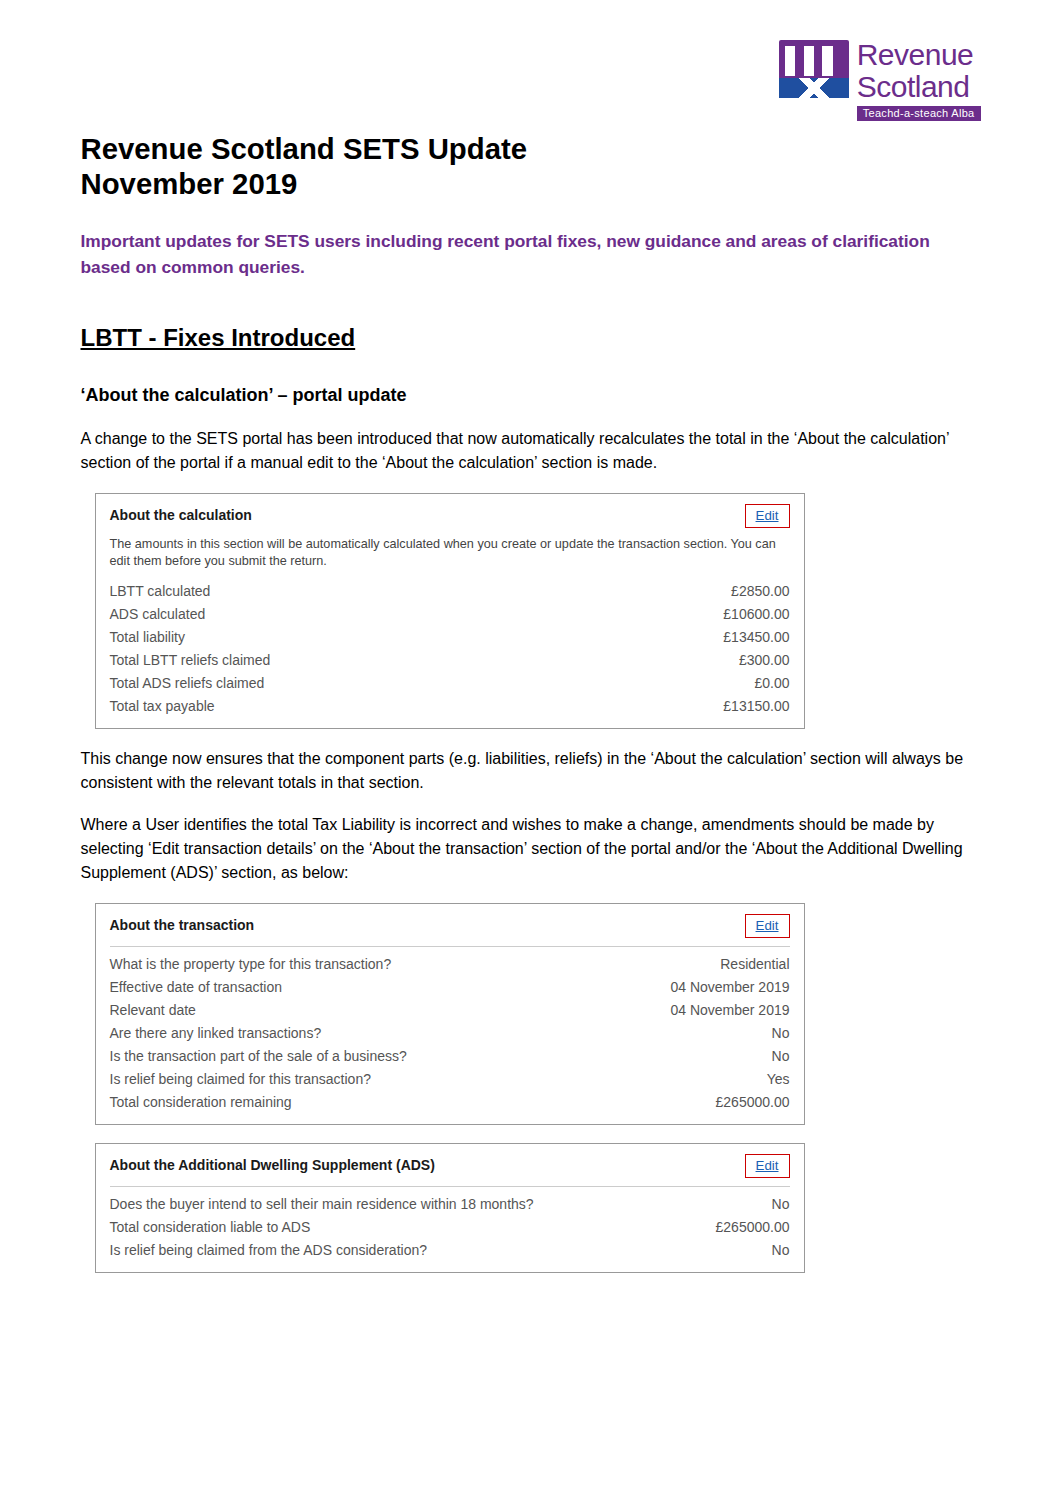Revenue Scotland Teachd-a-steach Alba
Revenue Scotland SETS Update
November 2019
Important updates for SETS users including recent portal fixes, new guidance and areas of clarification based on common queries.
LBTT - Fixes Introduced
‘About the calculation’ – portal update
A change to the SETS portal has been introduced that now automatically recalculates the total in the ‘About the calculation’ section of the portal if a manual edit to the ‘About the calculation’ section is made.
About the calculation Edit
The amounts in this section will be automatically calculated when you create or update the transaction section. You can edit them before you submit the return.
LBTT calculated£2850.00
ADS calculated£10600.00
Total liability£13450.00
Total LBTT reliefs claimed£300.00
Total ADS reliefs claimed£0.00
Total tax payable£13150.00
This change now ensures that the component parts (e.g. liabilities, reliefs) in the ‘About the calculation’ section will always be consistent with the relevant totals in that section.
Where a User identifies the total Tax Liability is incorrect and wishes to make a change, amendments should be made by selecting ‘Edit transaction details’ on the ‘About the transaction’ section of the portal and/or the ‘About the Additional Dwelling Supplement (ADS)’ section, as below:
About the transaction Edit
What is the property type for this transaction?Residential
Effective date of transaction 04 November 2019
Relevant date 04 November 2019
Are there any linked transactions?No
Is the transaction part of the sale of a business?No
Is relief being claimed for this transaction?Yes
Total consideration remaining£265000.00
About the Additional Dwelling Supplement (ADS) Edit
Does the buyer intend to sell their main residence within 18 months?No
Total consideration liable to ADS£265000.00
Is relief being claimed from the ADS consideration?No